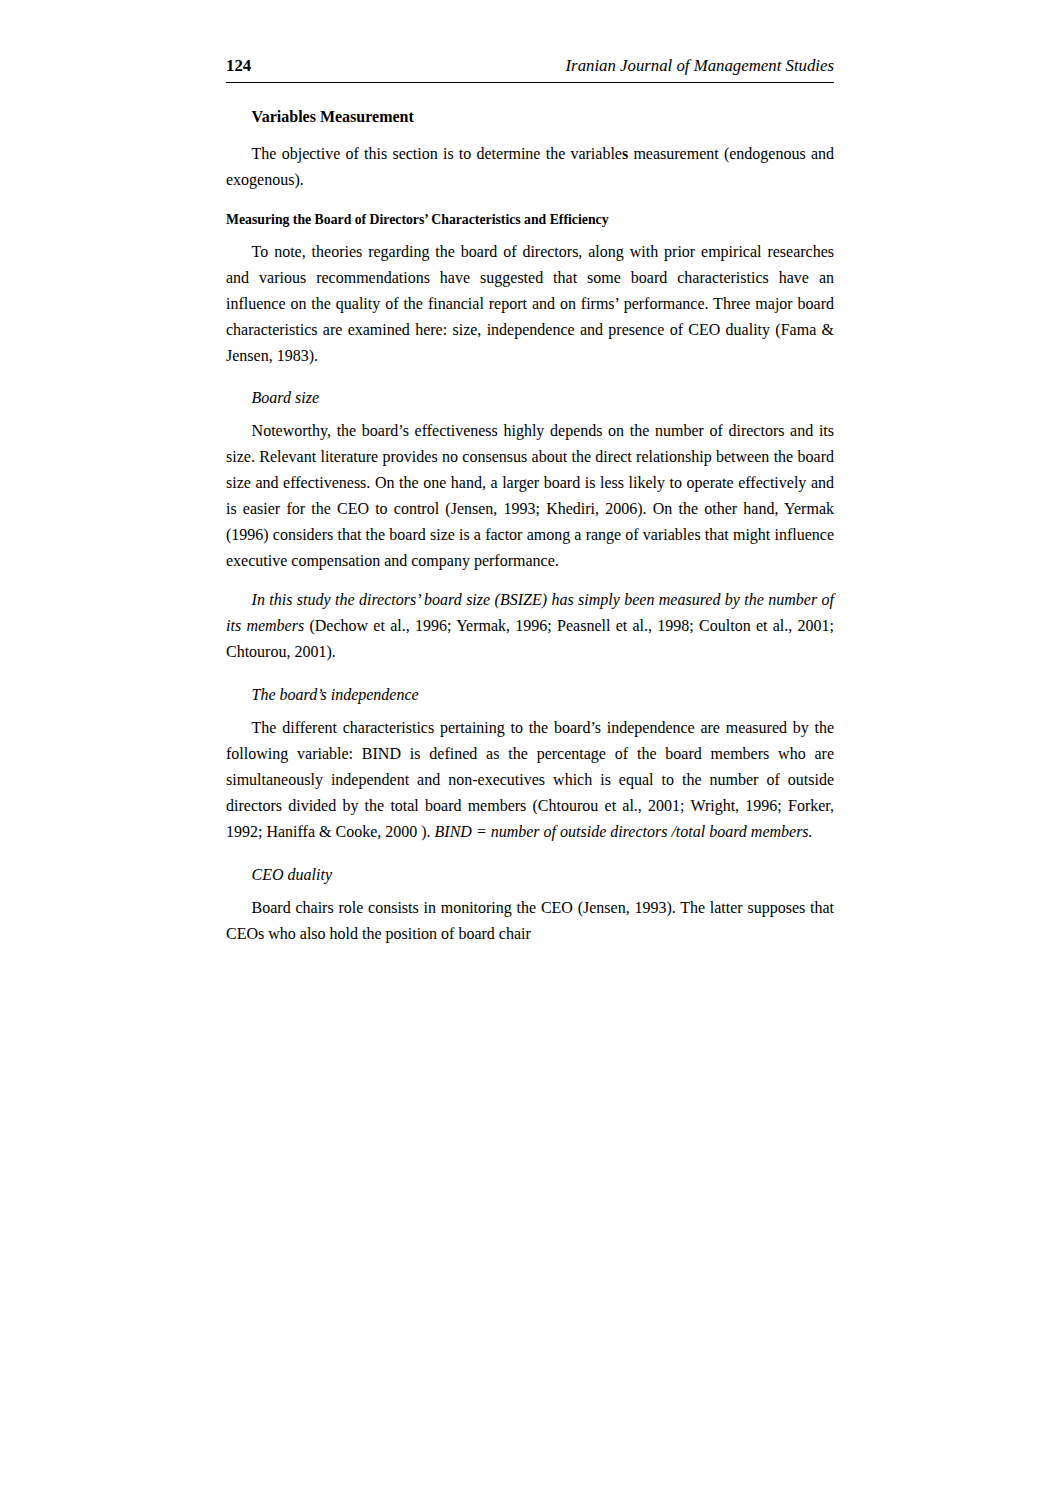124 Iranian Journal of Management Studies
Variables Measurement
The objective of this section is to determine the variables measurement (endogenous and exogenous).
Measuring the Board of Directors’ Characteristics and Efficiency
To note, theories regarding the board of directors, along with prior empirical researches and various recommendations have suggested that some board characteristics have an influence on the quality of the financial report and on firms’ performance. Three major board characteristics are examined here: size, independence and presence of CEO duality (Fama & Jensen, 1983).
Board size
Noteworthy, the board’s effectiveness highly depends on the number of directors and its size. Relevant literature provides no consensus about the direct relationship between the board size and effectiveness. On the one hand, a larger board is less likely to operate effectively and is easier for the CEO to control (Jensen, 1993; Khediri, 2006). On the other hand, Yermak (1996) considers that the board size is a factor among a range of variables that might influence executive compensation and company performance.
In this study the directors’ board size (BSIZE) has simply been measured by the number of its members (Dechow et al., 1996; Yermak, 1996; Peasnell et al., 1998; Coulton et al., 2001; Chtourou, 2001).
The board’s independence
The different characteristics pertaining to the board’s independence are measured by the following variable: BIND is defined as the percentage of the board members who are simultaneously independent and non-executives which is equal to the number of outside directors divided by the total board members (Chtourou et al., 2001; Wright, 1996; Forker, 1992; Haniffa & Cooke, 2000 ). BIND = number of outside directors /total board members.
CEO duality
Board chairs role consists in monitoring the CEO (Jensen, 1993). The latter supposes that CEOs who also hold the position of board chair